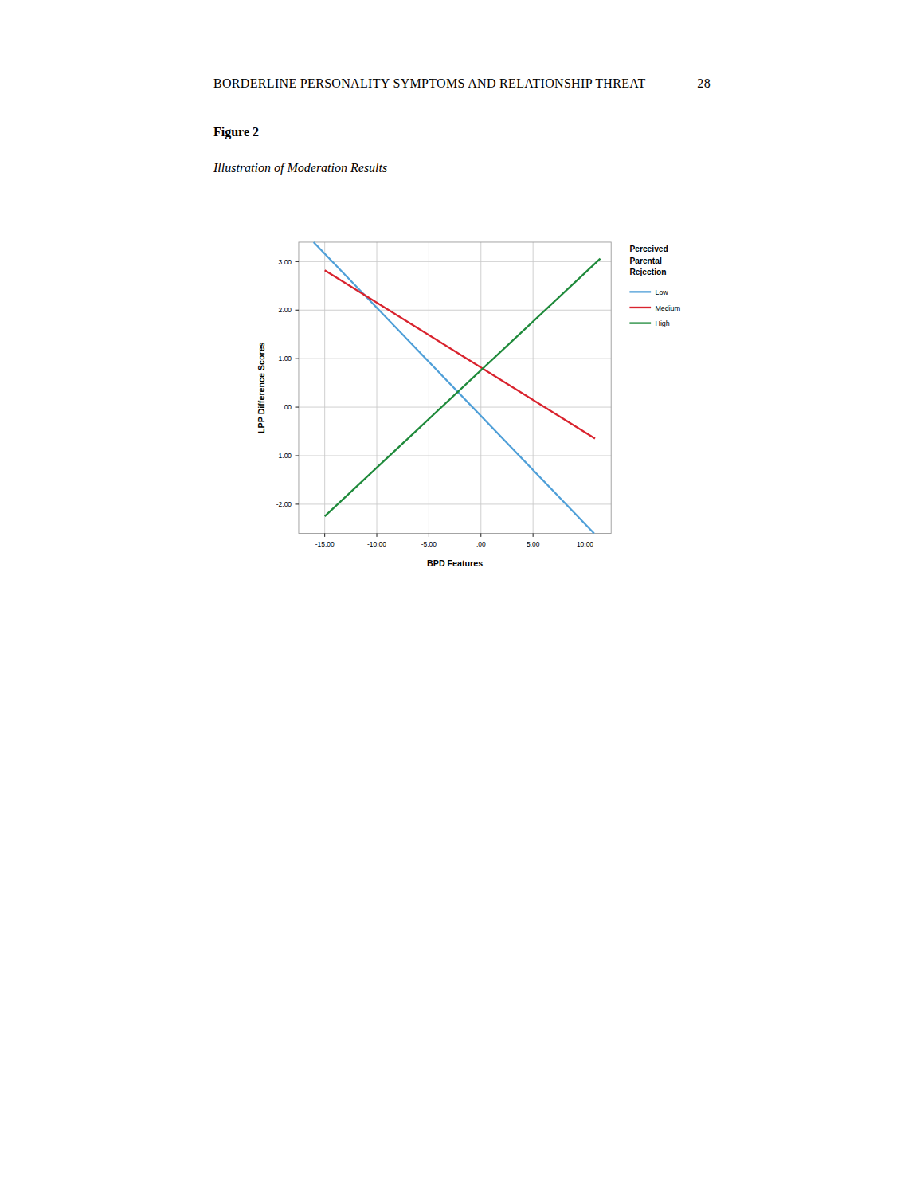Borderline Personality Symptoms and Relationship Threat 28
Figure 2
Illustration of Moderation Results
-15.00 -10.00 -5.00 .00 5.00 10.00 3.00 2.00 1.00 .00 -1.00 -2.00 BPD Features LPP Difference Scores Perceived Parental Rejection Low Medium High